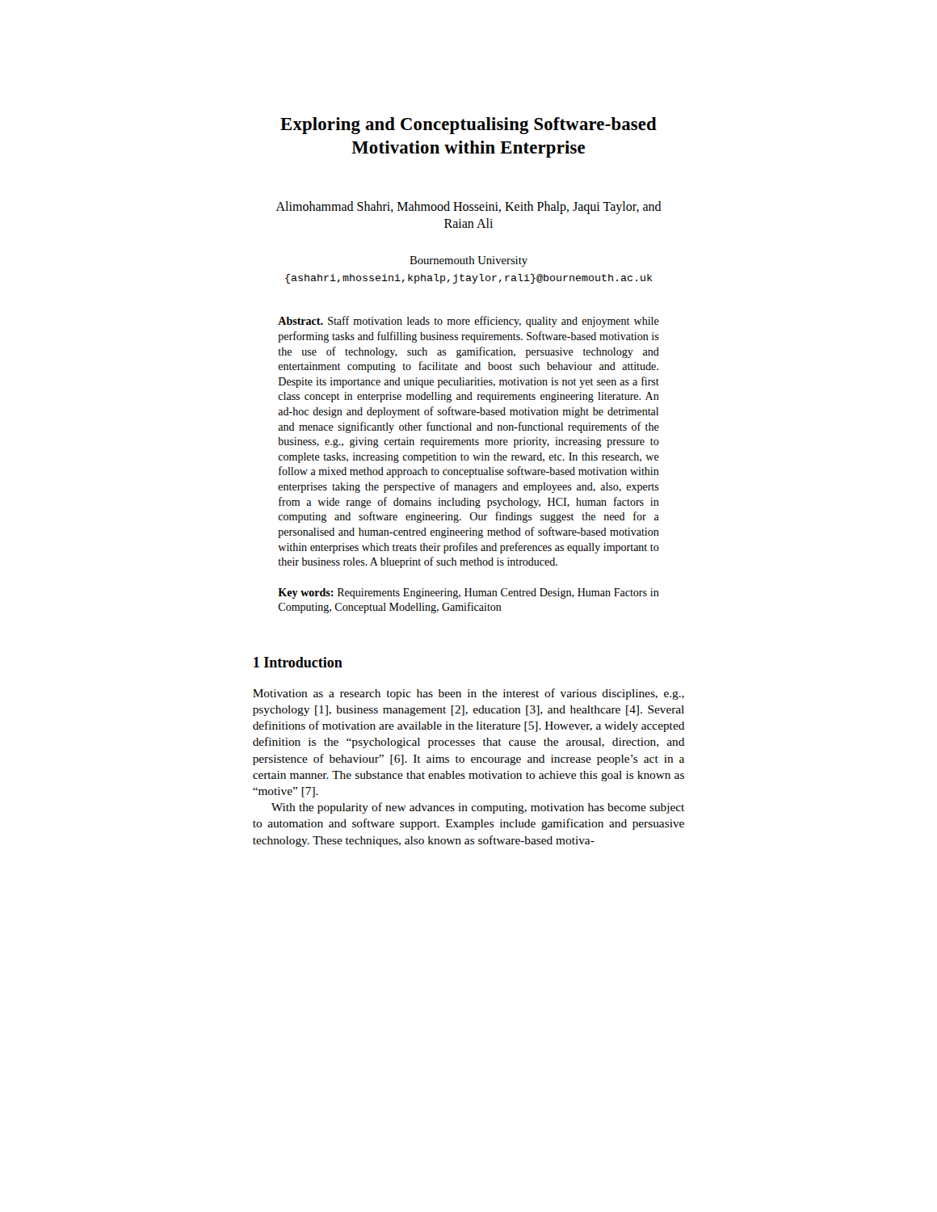Exploring and Conceptualising Software-based
Motivation within Enterprise
Alimohammad Shahri, Mahmood Hosseini, Keith Phalp, Jaqui Taylor, and
Raian Ali
Bournemouth University
{ashahri,mhosseini,kphalp,jtaylor,rali}@bournemouth.ac.uk
Abstract. Staff motivation leads to more efficiency, quality and enjoyment while performing tasks and fulfilling business requirements. Software-based motivation is the use of technology, such as gamification, persuasive technology and entertainment computing to facilitate and boost such behaviour and attitude. Despite its importance and unique peculiarities, motivation is not yet seen as a first class concept in enterprise modelling and requirements engineering literature. An ad-hoc design and deployment of software-based motivation might be detrimental and menace significantly other functional and non-functional requirements of the business, e.g., giving certain requirements more priority, increasing pressure to complete tasks, increasing competition to win the reward, etc. In this research, we follow a mixed method approach to conceptualise software-based motivation within enterprises taking the perspective of managers and employees and, also, experts from a wide range of domains including psychology, HCI, human factors in computing and software engineering. Our findings suggest the need for a personalised and human-centred engineering method of software-based motivation within enterprises which treats their profiles and preferences as equally important to their business roles. A blueprint of such method is introduced.
Key words: Requirements Engineering, Human Centred Design, Human Factors in Computing, Conceptual Modelling, Gamificaiton
1 Introduction
Motivation as a research topic has been in the interest of various disciplines, e.g., psychology [1], business management [2], education [3], and healthcare [4]. Several definitions of motivation are available in the literature [5]. However, a widely accepted definition is the “psychological processes that cause the arousal, direction, and persistence of behaviour” [6]. It aims to encourage and increase people’s act in a certain manner. The substance that enables motivation to achieve this goal is known as “motive” [7].
With the popularity of new advances in computing, motivation has become subject to automation and software support. Examples include gamification and persuasive technology. These techniques, also known as software-based motiva-